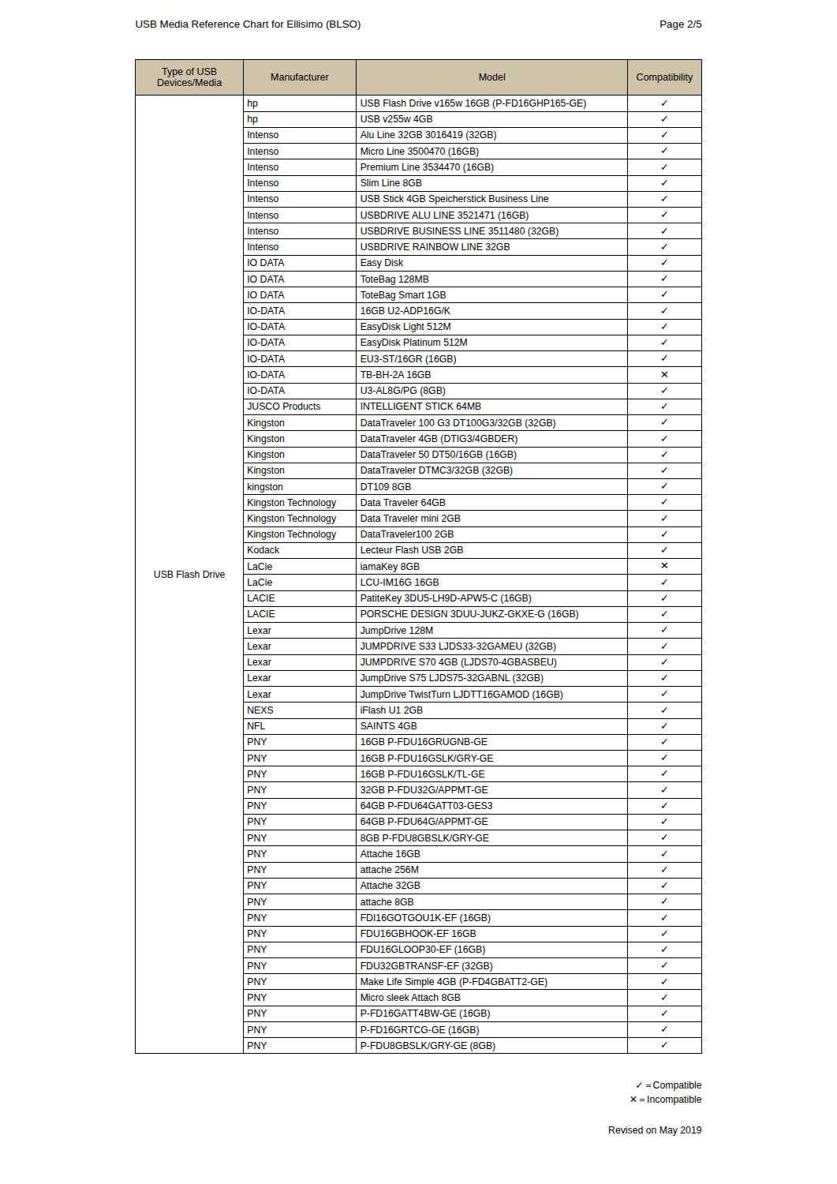USB Media Reference Chart for Ellisimo (BLSO)
Page 2/5
| Type of USB Devices/Media | Manufacturer | Model | Compatibility |
| --- | --- | --- | --- |
| USB Flash Drive | hp | USB Flash Drive v165w 16GB (P-FD16GHP165-GE) | ✓ |
| hp | USB v255w 4GB | ✓ |
| Intenso | Alu Line 32GB 3016419 (32GB) | ✓ |
| Intenso | Micro Line 3500470 (16GB) | ✓ |
| Intenso | Premium Line 3534470 (16GB) | ✓ |
| Intenso | Slim Line 8GB | ✓ |
| Intenso | USB Stick 4GB Speicherstick Business Line | ✓ |
| Intenso | USBDRIVE ALU LINE 3521471 (16GB) | ✓ |
| Intenso | USBDRIVE BUSINESS LINE 3511480 (32GB) | ✓ |
| Intenso | USBDRIVE RAINBOW LINE 32GB | ✓ |
| IO DATA | Easy Disk | ✓ |
| IO DATA | ToteBag 128MB | ✓ |
| IO DATA | ToteBag Smart 1GB | ✓ |
| IO-DATA | 16GB U2-ADP16G/K | ✓ |
| IO-DATA | EasyDisk Light 512M | ✓ |
| IO-DATA | EasyDisk Platinum 512M | ✓ |
| IO-DATA | EU3-ST/16GR (16GB) | ✓ |
| IO-DATA | TB-BH-2A 16GB | ✕ |
| IO-DATA | U3-AL8G/PG (8GB) | ✓ |
| JUSCO Products | INTELLIGENT STICK 64MB | ✓ |
| Kingston | DataTraveler 100 G3 DT100G3/32GB (32GB) | ✓ |
| Kingston | DataTraveler 4GB (DTIG3/4GBDER) | ✓ |
| Kingston | DataTraveler 50 DT50/16GB (16GB) | ✓ |
| Kingston | DataTraveler DTMC3/32GB (32GB) | ✓ |
| kingston | DT109 8GB | ✓ |
| Kingston Technology | Data Traveler 64GB | ✓ |
| Kingston Technology | Data Traveler mini 2GB | ✓ |
| Kingston Technology | DataTraveler100 2GB | ✓ |
| Kodack | Lecteur Flash USB 2GB | ✓ |
| LaCie | iamaKey 8GB | ✕ |
| LaCie | LCU-IM16G 16GB | ✓ |
| LACIE | PatiteKey 3DU5-LH9D-APW5-C (16GB) | ✓ |
| LACIE | PORSCHE DESIGN 3DUU-JUKZ-GKXE-G (16GB) | ✓ |
| Lexar | JumpDrive 128M | ✓ |
| Lexar | JUMPDRIVE S33 LJDS33-32GAMEU (32GB) | ✓ |
| Lexar | JUMPDRIVE S70 4GB (LJDS70-4GBASBEU) | ✓ |
| Lexar | JumpDrive S75 LJDS75-32GABNL (32GB) | ✓ |
| Lexar | JumpDrive TwistTurn LJDTT16GAMOD (16GB) | ✓ |
| NEXS | iFlash U1 2GB | ✓ |
| NFL | SAINTS 4GB | ✓ |
| PNY | 16GB P-FDU16GRUGNB-GE | ✓ |
| PNY | 16GB P-FDU16GSLK/GRY-GE | ✓ |
| PNY | 16GB P-FDU16GSLK/TL-GE | ✓ |
| PNY | 32GB P-FDU32G/APPMT-GE | ✓ |
| PNY | 64GB P-FDU64GATT03-GES3 | ✓ |
| PNY | 64GB P-FDU64G/APPMT-GE | ✓ |
| PNY | 8GB P-FDU8GBSLK/GRY-GE | ✓ |
| PNY | Attache 16GB | ✓ |
| PNY | attache 256M | ✓ |
| PNY | Attache 32GB | ✓ |
| PNY | attache 8GB | ✓ |
| PNY | FDI16GOTGOU1K-EF (16GB) | ✓ |
| PNY | FDU16GBHOOK-EF 16GB | ✓ |
| PNY | FDU16GLOOP30-EF (16GB) | ✓ |
| PNY | FDU32GBTRANSF-EF (32GB) | ✓ |
| PNY | Make Life Simple 4GB (P-FD4GBATT2-GE) | ✓ |
| PNY | Micro sleek Attach 8GB | ✓ |
| PNY | P-FD16GATT4BW-GE (16GB) | ✓ |
| PNY | P-FD16GRTCG-GE (16GB) | ✓ |
| PNY | P-FDU8GBSLK/GRY-GE (8GB) | ✓ |
✓＝Compatible
✕＝Incompatible
Revised on May 2019